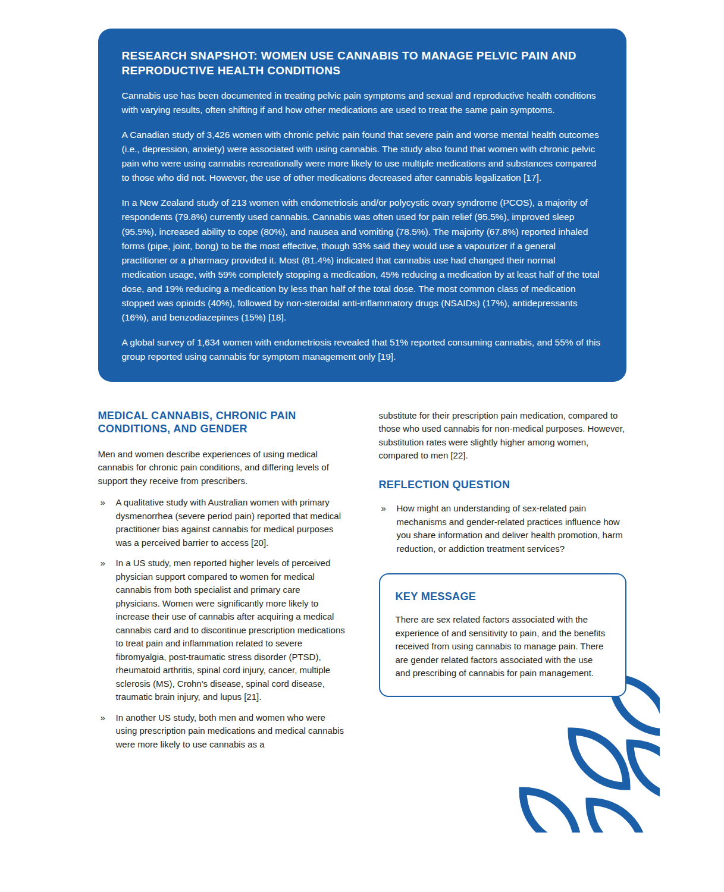Research Snapshot: Women use cannabis to manage pelvic pain and reproductive health conditions
Cannabis use has been documented in treating pelvic pain symptoms and sexual and reproductive health conditions with varying results, often shifting if and how other medications are used to treat the same pain symptoms.
A Canadian study of 3,426 women with chronic pelvic pain found that severe pain and worse mental health outcomes (i.e., depression, anxiety) were associated with using cannabis. The study also found that women with chronic pelvic pain who were using cannabis recreationally were more likely to use multiple medications and substances compared to those who did not. However, the use of other medications decreased after cannabis legalization [17].
In a New Zealand study of 213 women with endometriosis and/or polycystic ovary syndrome (PCOS), a majority of respondents (79.8%) currently used cannabis. Cannabis was often used for pain relief (95.5%), improved sleep (95.5%), increased ability to cope (80%), and nausea and vomiting (78.5%). The majority (67.8%) reported inhaled forms (pipe, joint, bong) to be the most effective, though 93% said they would use a vapourizer if a general practitioner or a pharmacy provided it. Most (81.4%) indicated that cannabis use had changed their normal medication usage, with 59% completely stopping a medication, 45% reducing a medication by at least half of the total dose, and 19% reducing a medication by less than half of the total dose. The most common class of medication stopped was opioids (40%), followed by non-steroidal anti-inflammatory drugs (NSAIDs) (17%), antidepressants (16%), and benzodiazepines (15%) [18].
A global survey of 1,634 women with endometriosis revealed that 51% reported consuming cannabis, and 55% of this group reported using cannabis for symptom management only [19].
Medical cannabis, chronic pain conditions, and gender
Men and women describe experiences of using medical cannabis for chronic pain conditions, and differing levels of support they receive from prescribers.
A qualitative study with Australian women with primary dysmenorrhea (severe period pain) reported that medical practitioner bias against cannabis for medical purposes was a perceived barrier to access [20].
In a US study, men reported higher levels of perceived physician support compared to women for medical cannabis from both specialist and primary care physicians. Women were significantly more likely to increase their use of cannabis after acquiring a medical cannabis card and to discontinue prescription medications to treat pain and inflammation related to severe fibromyalgia, post-traumatic stress disorder (PTSD), rheumatoid arthritis, spinal cord injury, cancer, multiple sclerosis (MS), Crohn's disease, spinal cord disease, traumatic brain injury, and lupus [21].
In another US study, both men and women who were using prescription pain medications and medical cannabis were more likely to use cannabis as a
substitute for their prescription pain medication, compared to those who used cannabis for non-medical purposes. However, substitution rates were slightly higher among women, compared to men [22].
Reflection question
How might an understanding of sex-related pain mechanisms and gender-related practices influence how you share information and deliver health promotion, harm reduction, or addiction treatment services?
Key message
There are sex related factors associated with the experience of and sensitivity to pain, and the benefits received from using cannabis to manage pain. There are gender related factors associated with the use and prescribing of cannabis for pain management.